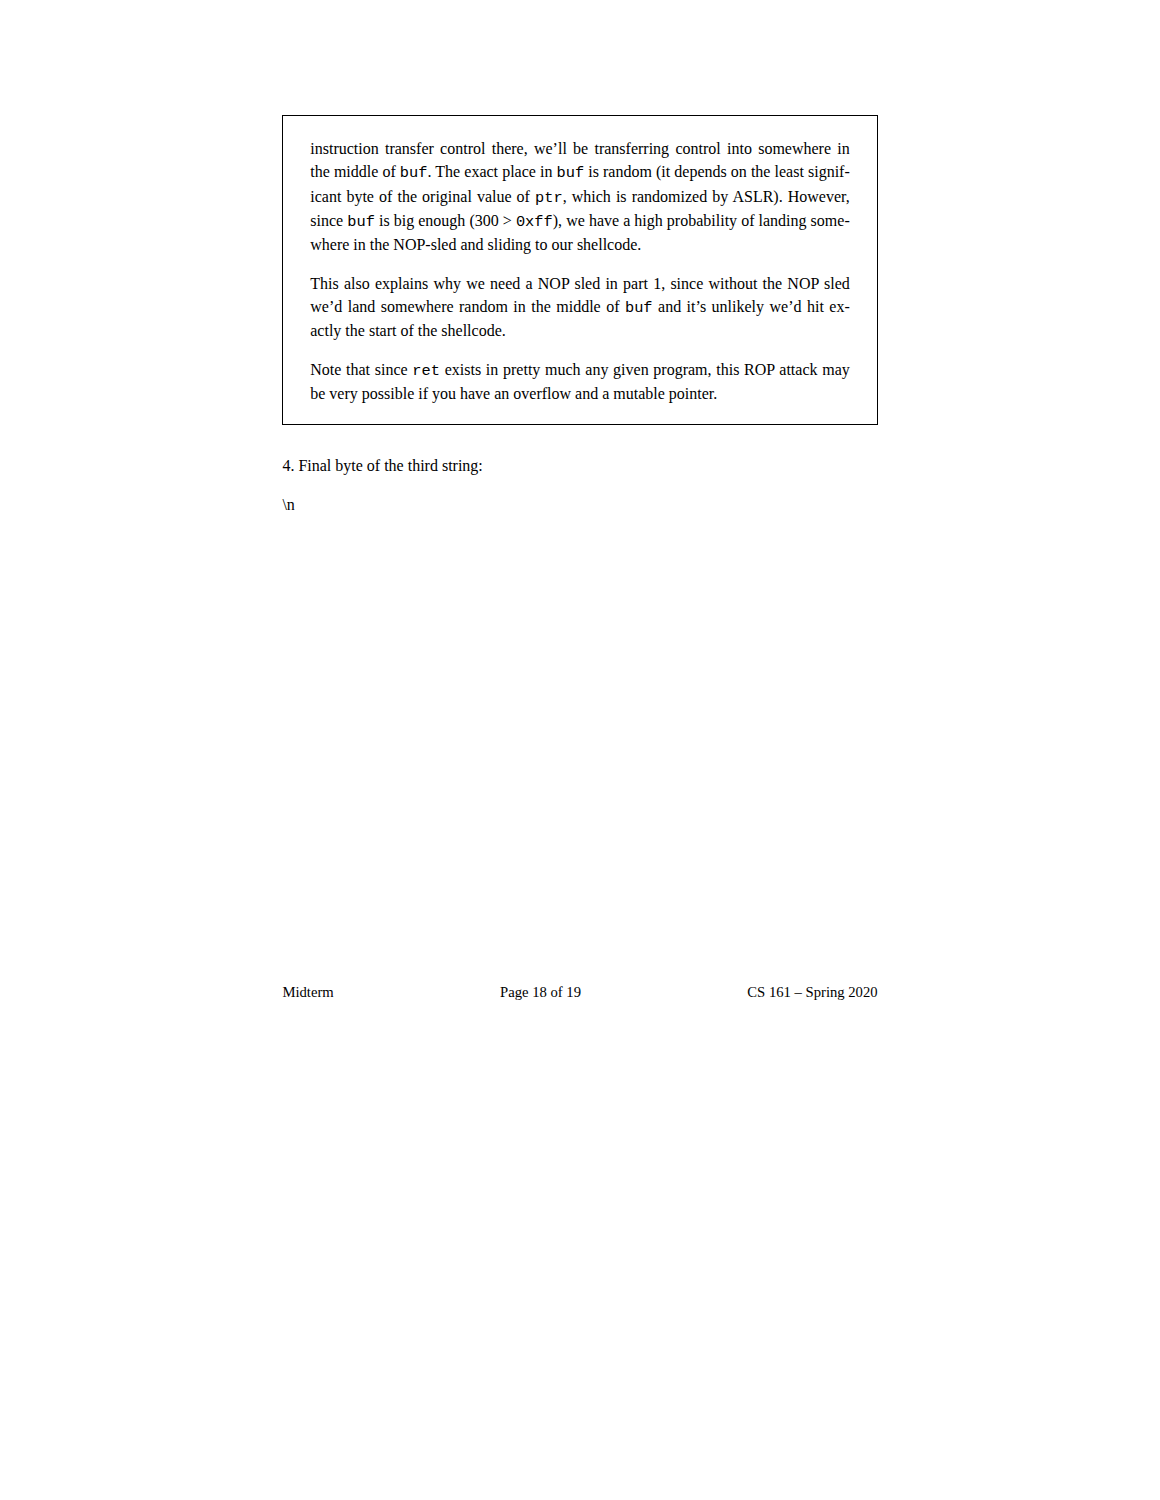instruction transfer control there, we’ll be transferring control into somewhere in the middle of buf. The exact place in buf is random (it depends on the least significant byte of the original value of ptr, which is randomized by ASLR). However, since buf is big enough (300 > 0xff), we have a high probability of landing somewhere in the NOP-sled and sliding to our shellcode.
This also explains why we need a NOP sled in part 1, since without the NOP sled we’d land somewhere random in the middle of buf and it’s unlikely we’d hit exactly the start of the shellcode.
Note that since ret exists in pretty much any given program, this ROP attack may be very possible if you have an overflow and a mutable pointer.
4. Final byte of the third string:
\n
Midterm
Page 18 of 19
CS 161 – Spring 2020